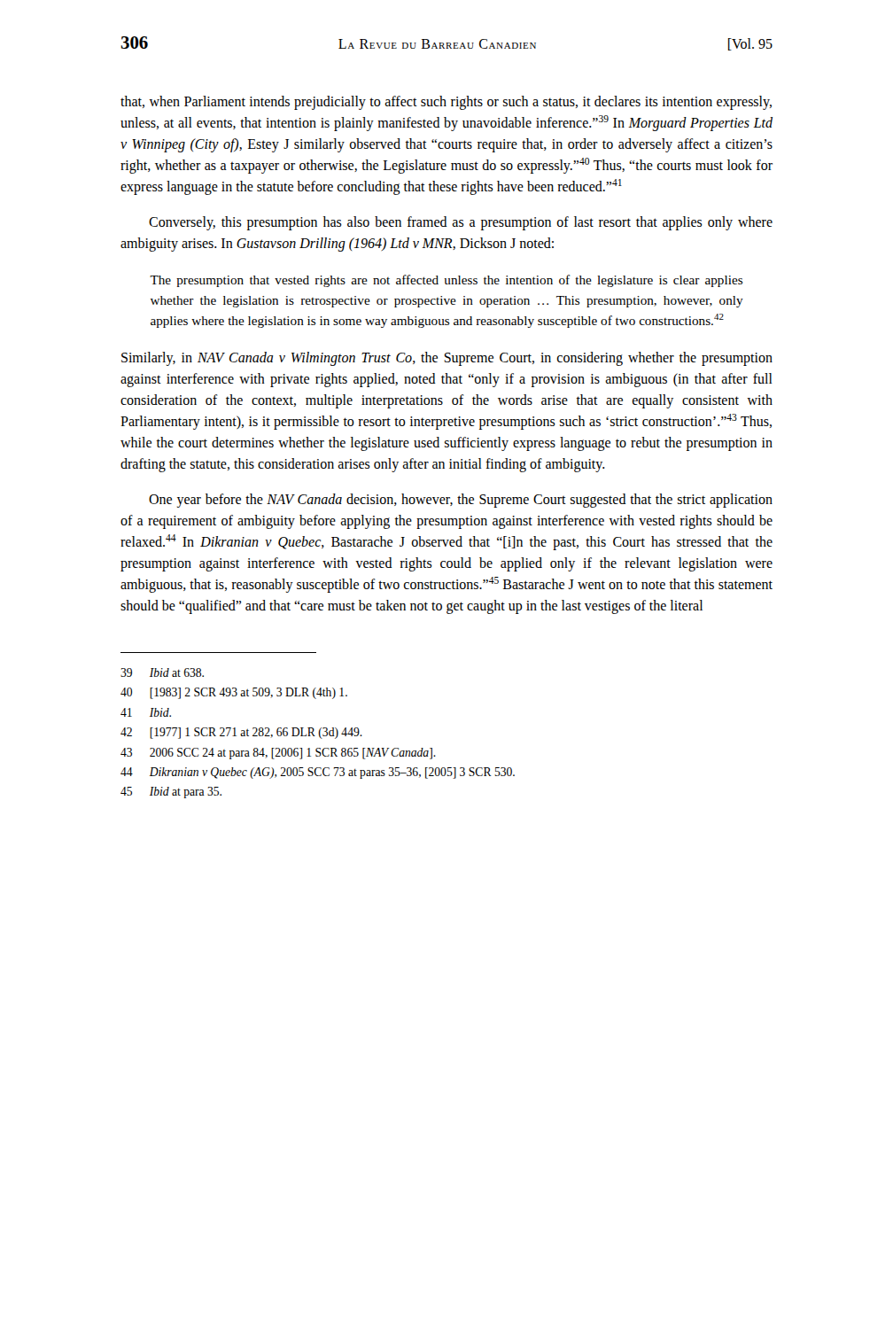306 La Revue du Barreau Canadien [Vol. 95
that, when Parliament intends prejudicially to affect such rights or such a status, it declares its intention expressly, unless, at all events, that intention is plainly manifested by unavoidable inference.”39 In Morguard Properties Ltd v Winnipeg (City of), Estey J similarly observed that “courts require that, in order to adversely affect a citizen’s right, whether as a taxpayer or otherwise, the Legislature must do so expressly.”40 Thus, “the courts must look for express language in the statute before concluding that these rights have been reduced.”41
Conversely, this presumption has also been framed as a presumption of last resort that applies only where ambiguity arises. In Gustavson Drilling (1964) Ltd v MNR, Dickson J noted:
The presumption that vested rights are not affected unless the intention of the legislature is clear applies whether the legislation is retrospective or prospective in operation … This presumption, however, only applies where the legislation is in some way ambiguous and reasonably susceptible of two constructions.42
Similarly, in NAV Canada v Wilmington Trust Co, the Supreme Court, in considering whether the presumption against interference with private rights applied, noted that “only if a provision is ambiguous (in that after full consideration of the context, multiple interpretations of the words arise that are equally consistent with Parliamentary intent), is it permissible to resort to interpretive presumptions such as ‘strict construction’.”43 Thus, while the court determines whether the legislature used sufficiently express language to rebut the presumption in drafting the statute, this consideration arises only after an initial finding of ambiguity.
One year before the NAV Canada decision, however, the Supreme Court suggested that the strict application of a requirement of ambiguity before applying the presumption against interference with vested rights should be relaxed.44 In Dikranian v Quebec, Bastarache J observed that “[i]n the past, this Court has stressed that the presumption against interference with vested rights could be applied only if the relevant legislation were ambiguous, that is, reasonably susceptible of two constructions.”45 Bastarache J went on to note that this statement should be “qualified” and that “care must be taken not to get caught up in the last vestiges of the literal
39 Ibid at 638.
40[1983] 2 SCR 493 at 509, 3 DLR (4th) 1.
41 Ibid.
42[1977] 1 SCR 271 at 282, 66 DLR (3d) 449.
432006 SCC 24 at para 84, [2006] 1 SCR 865 [NAV Canada].
44 Dikranian v Quebec (AG), 2005 SCC 73 at paras 35–36, [2005] 3 SCR 530.
45 Ibid at para 35.